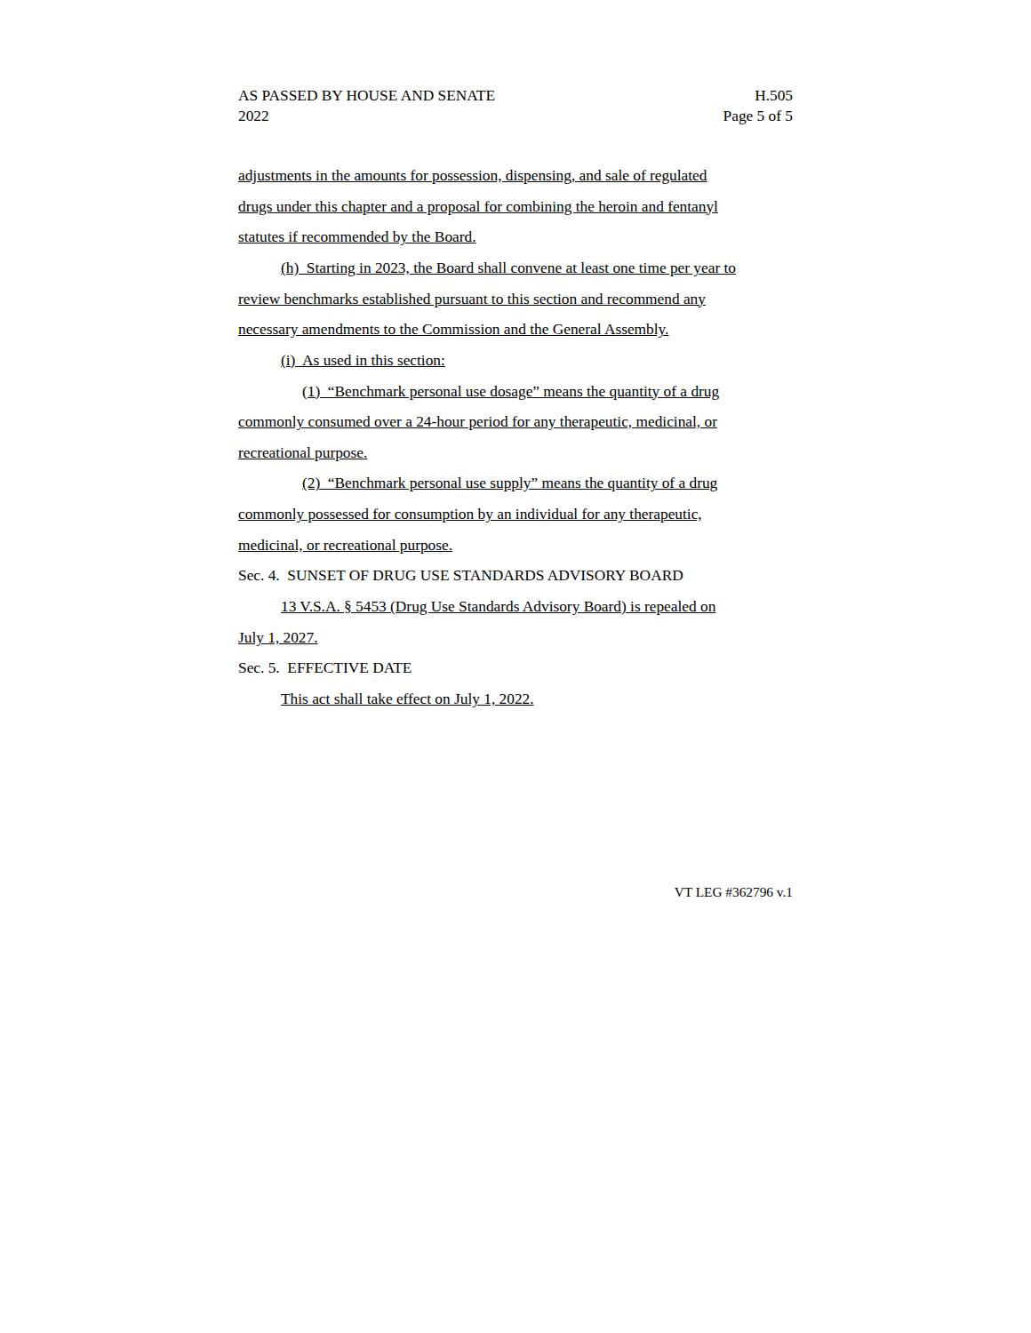AS PASSED BY HOUSE AND SENATE
2022
H.505
Page 5 of 5
adjustments in the amounts for possession, dispensing, and sale of regulated
drugs under this chapter and a proposal for combining the heroin and fentanyl
statutes if recommended by the Board.
(h) Starting in 2023, the Board shall convene at least one time per year to
review benchmarks established pursuant to this section and recommend any
necessary amendments to the Commission and the General Assembly.
(i) As used in this section:
(1) “Benchmark personal use dosage” means the quantity of a drug
commonly consumed over a 24-hour period for any therapeutic, medicinal, or
recreational purpose.
(2) “Benchmark personal use supply” means the quantity of a drug
commonly possessed for consumption by an individual for any therapeutic,
medicinal, or recreational purpose.
Sec. 4. SUNSET OF DRUG USE STANDARDS ADVISORY BOARD
13 V.S.A. § 5453 (Drug Use Standards Advisory Board) is repealed on
July 1, 2027.
Sec. 5. EFFECTIVE DATE
This act shall take effect on July 1, 2022.
VT LEG #362796 v.1